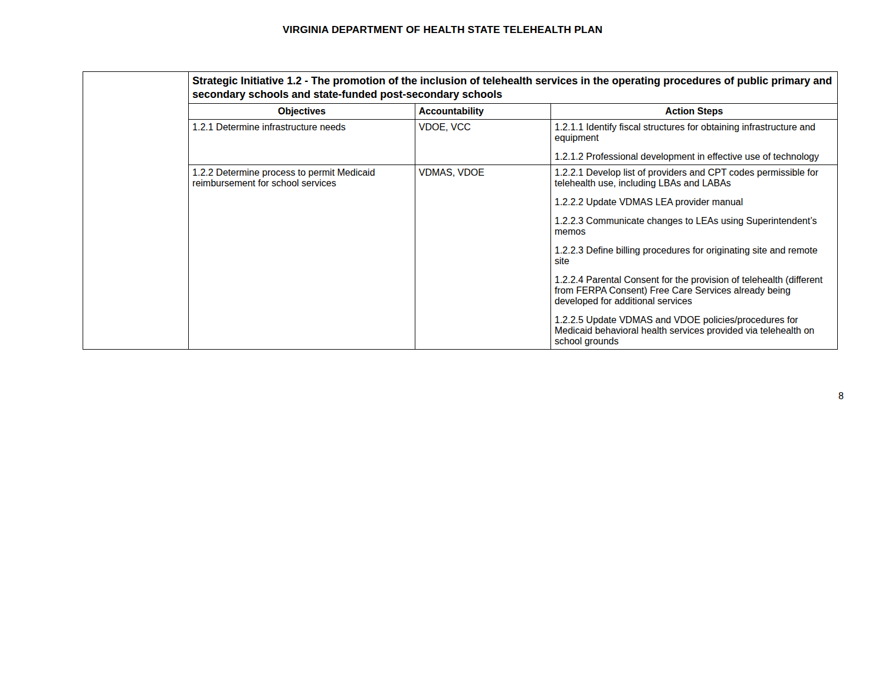VIRGINIA DEPARTMENT OF HEALTH STATE TELEHEALTH PLAN
| | Strategic Initiative 1.2 - The promotion of the inclusion of telehealth services in the operating procedures of public primary and secondary schools and state-funded post-secondary schools |
| Objectives | Accountability | Action Steps |
| 1.2.1 Determine infrastructure needs | VDOE, VCC | 1.2.1.1 Identify fiscal structures for obtaining infrastructure and equipment 1.2.1.2 Professional development in effective use of technology |
| 1.2.2 Determine process to permit Medicaid reimbursement for school services | VDMAS, VDOE | 1.2.2.1 Develop list of providers and CPT codes permissible for telehealth use, including LBAs and LABAs 1.2.2.2 Update VDMAS LEA provider manual 1.2.2.3 Communicate changes to LEAs using Superintendent’s memos 1.2.2.3 Define billing procedures for originating site and remote site 1.2.2.4 Parental Consent for the provision of telehealth (different from FERPA Consent) Free Care Services already being developed for additional services 1.2.2.5 Update VDMAS and VDOE policies/procedures for Medicaid behavioral health services provided via telehealth on school grounds |
8